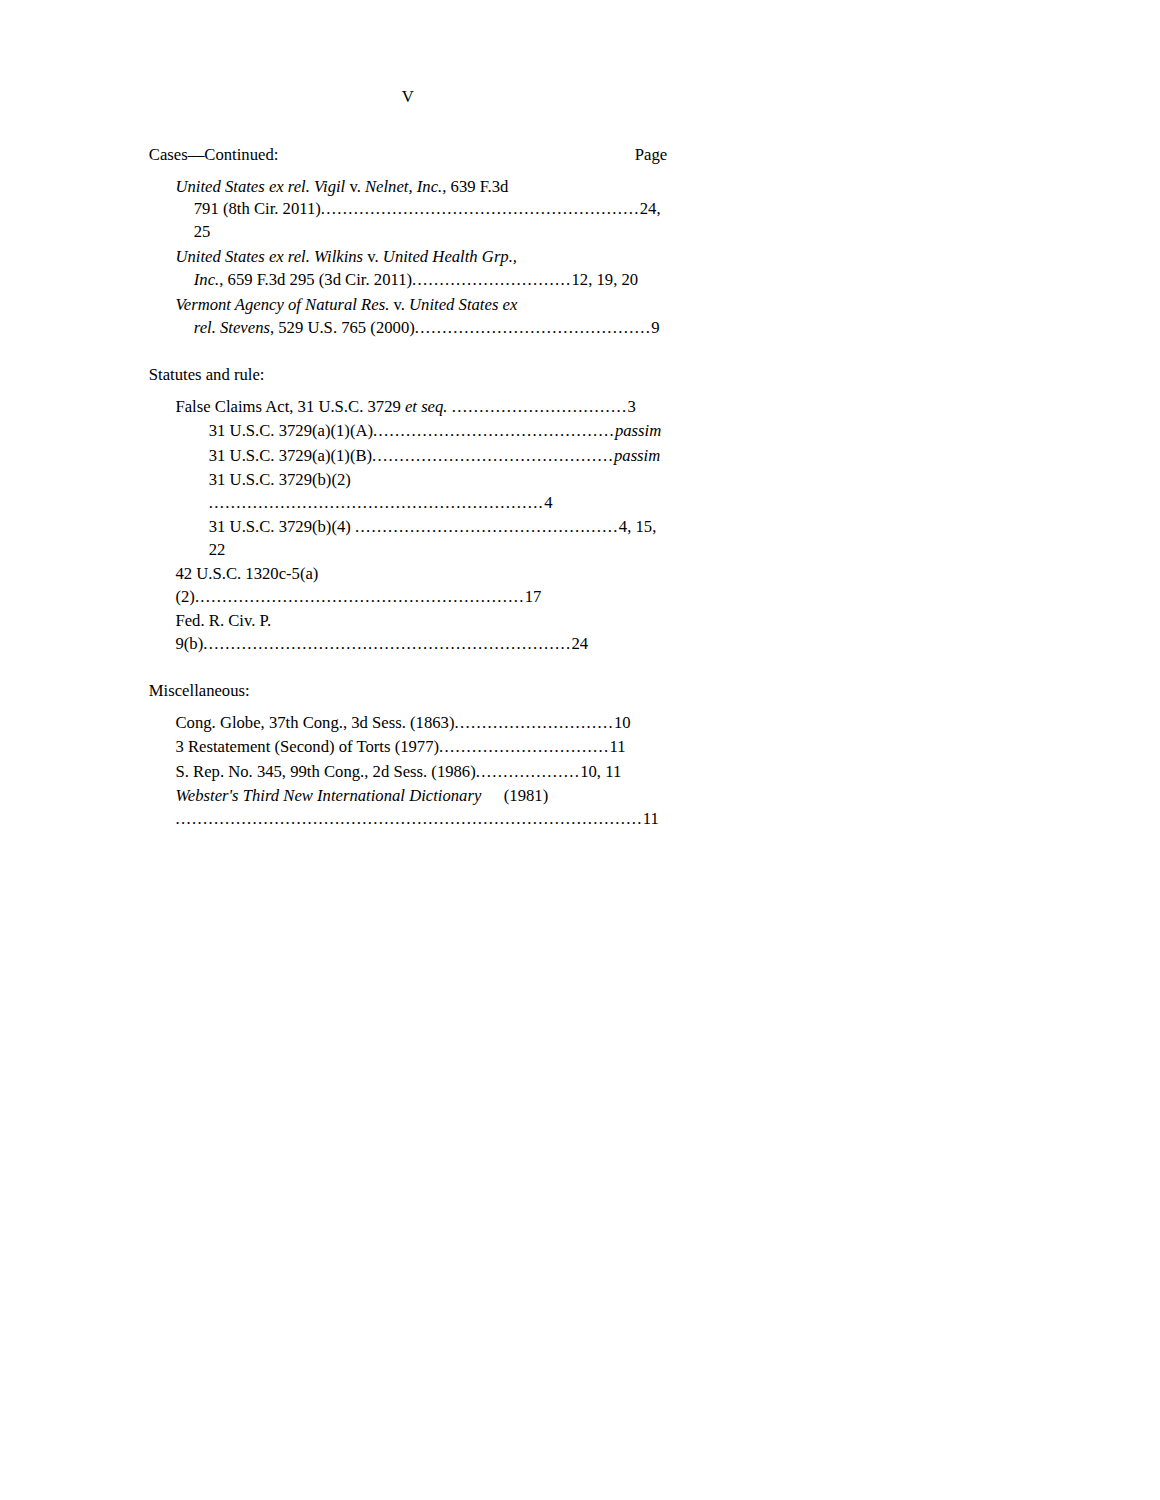V
Cases—Continued: Page
United States ex rel. Vigil v. Nelnet, Inc., 639 F.3d 791 (8th Cir. 2011).......................................................... 24, 25
United States ex rel. Wilkins v. United Health Grp., Inc., 659 F.3d 295 (3d Cir. 2011)............................. 12, 19, 20
Vermont Agency of Natural Res. v. United States ex rel. Stevens, 529 U.S. 765 (2000)........................................... 9
Statutes and rule:
False Claims Act, 31 U.S.C. 3729 et seq. ................................ 3
31 U.S.C. 3729(a)(1)(A)............................................ passim
31 U.S.C. 3729(a)(1)(B)............................................ passim
31 U.S.C. 3729(b)(2) ............................................................. 4
31 U.S.C. 3729(b)(4) ................................................ 4, 15, 22
42 U.S.C. 1320c-5(a)(2)............................................................ 17
Fed. R. Civ. P. 9(b)................................................................... 24
Miscellaneous:
Cong. Globe, 37th Cong., 3d Sess. (1863)............................. 10
3 Restatement (Second) of Torts (1977)............................... 11
S. Rep. No. 345, 99th Cong., 2d Sess. (1986)................... 10, 11
Webster's Third New International Dictionary (1981) ..................................................................................... 11